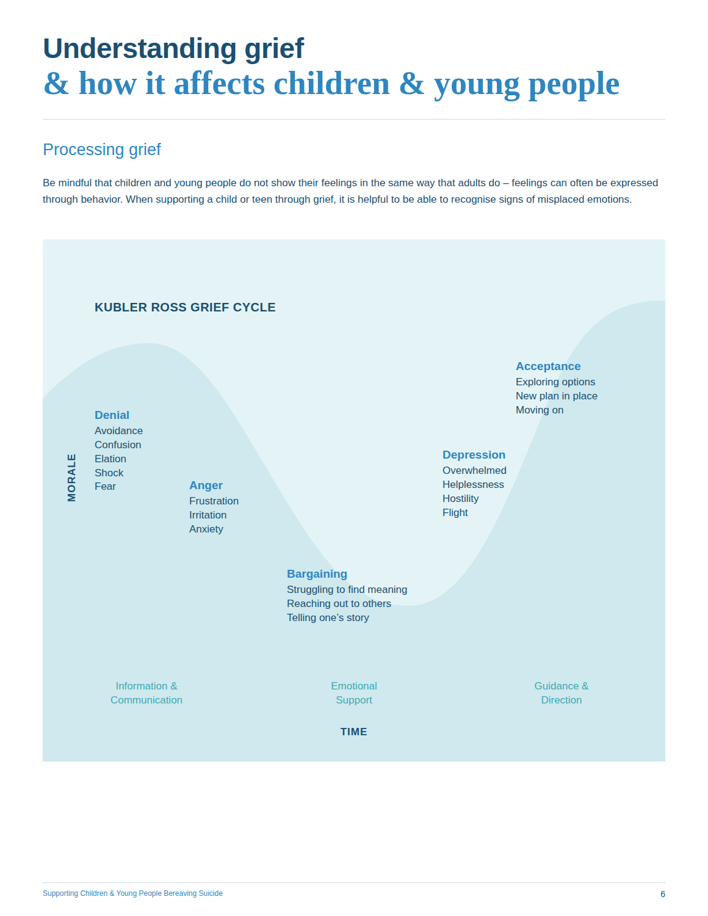Understanding grief
& how it affects children & young people
Processing grief
Be mindful that children and young people do not show their feelings in the same way that adults do – feelings can often be expressed through behavior. When supporting a child or teen through grief, it is helpful to be able to recognise signs of misplaced emotions.
KUBLER ROSS GRIEF CYCLE
MORALE
Denial Avoidance
Confusion
Elation
Shock
Fear
Anger Frustration
Irritation
Anxiety
Bargaining Struggling to find meaning
Reaching out to others
Telling one’s story
Depression Overwhelmed
Helplessness
Hostility
Flight
Acceptance Exploring options
New plan in place
Moving on
Information &
Communication
Emotional
Support
Guidance &
Direction
TIME
Supporting Children & Young People Bereaving Suicide 6